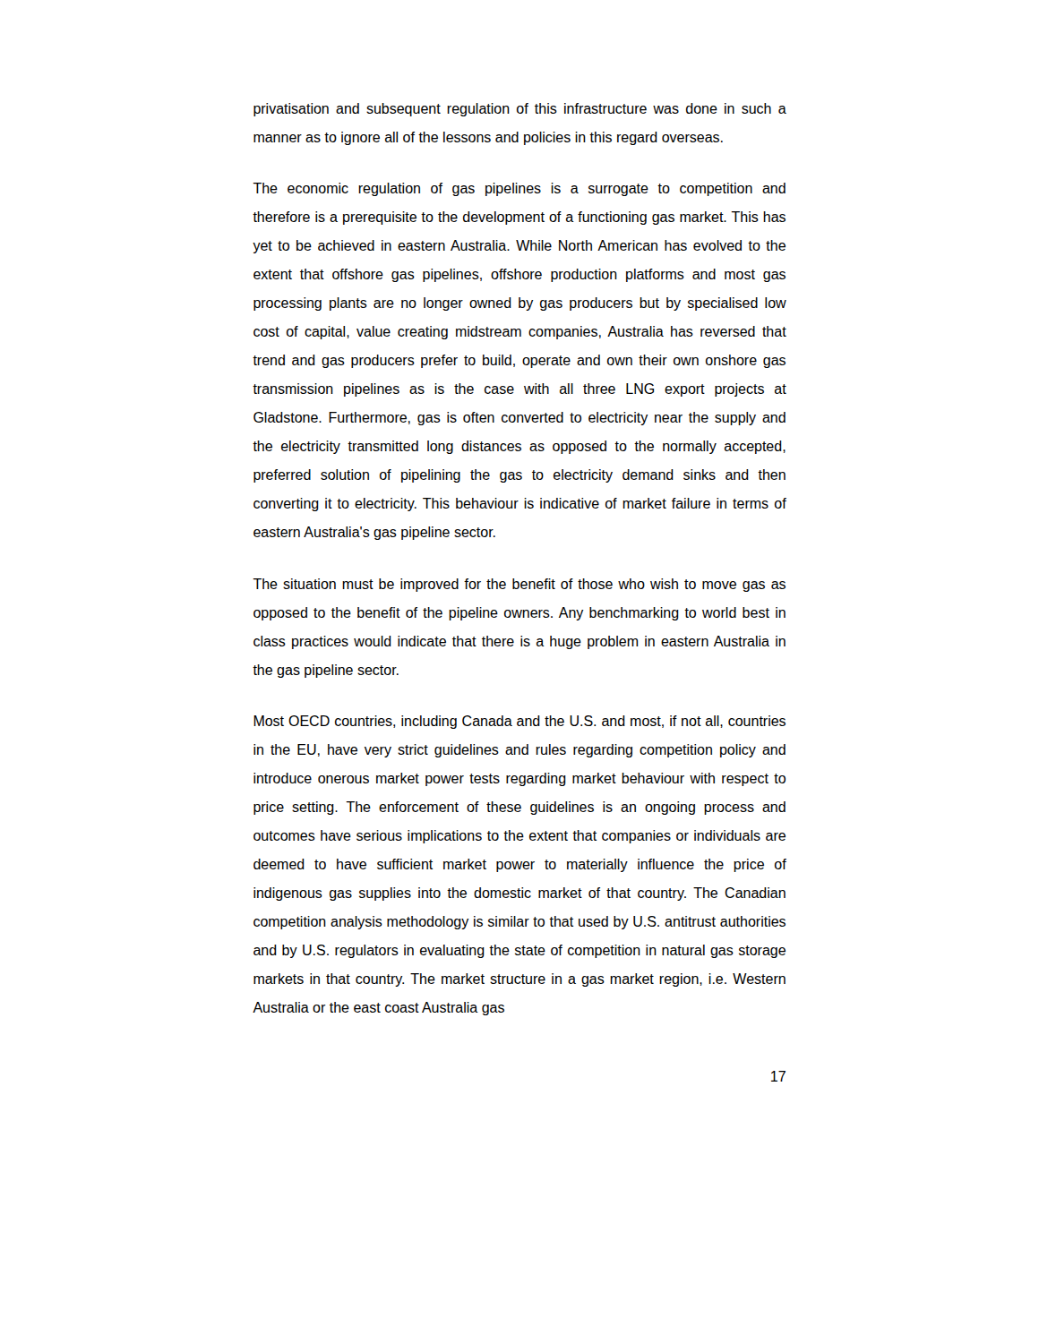privatisation and subsequent regulation of this infrastructure was done in such a manner as to ignore all of the lessons and policies in this regard overseas.
The economic regulation of gas pipelines is a surrogate to competition and therefore is a prerequisite to the development of a functioning gas market. This has yet to be achieved in eastern Australia. While North American has evolved to the extent that offshore gas pipelines, offshore production platforms and most gas processing plants are no longer owned by gas producers but by specialised low cost of capital, value creating midstream companies, Australia has reversed that trend and gas producers prefer to build, operate and own their own onshore gas transmission pipelines as is the case with all three LNG export projects at Gladstone. Furthermore, gas is often converted to electricity near the supply and the electricity transmitted long distances as opposed to the normally accepted, preferred solution of pipelining the gas to electricity demand sinks and then converting it to electricity. This behaviour is indicative of market failure in terms of eastern Australia's gas pipeline sector.
The situation must be improved for the benefit of those who wish to move gas as opposed to the benefit of the pipeline owners. Any benchmarking to world best in class practices would indicate that there is a huge problem in eastern Australia in the gas pipeline sector.
Most OECD countries, including Canada and the U.S. and most, if not all, countries in the EU, have very strict guidelines and rules regarding competition policy and introduce onerous market power tests regarding market behaviour with respect to price setting. The enforcement of these guidelines is an ongoing process and outcomes have serious implications to the extent that companies or individuals are deemed to have sufficient market power to materially influence the price of indigenous gas supplies into the domestic market of that country. The Canadian competition analysis methodology is similar to that used by U.S. antitrust authorities and by U.S. regulators in evaluating the state of competition in natural gas storage markets in that country. The market structure in a gas market region, i.e. Western Australia or the east coast Australia gas
17